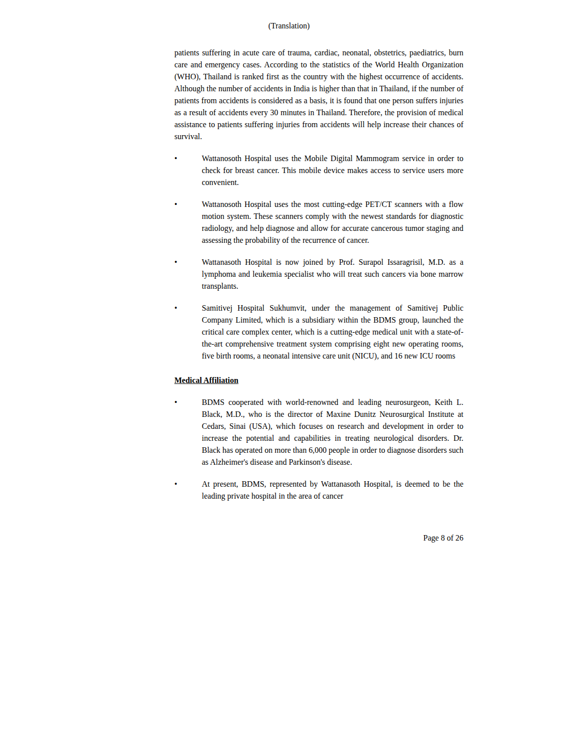(Translation)
patients suffering in acute care of trauma, cardiac, neonatal, obstetrics, paediatrics, burn care and emergency cases. According to the statistics of the World Health Organization (WHO), Thailand is ranked first as the country with the highest occurrence of accidents. Although the number of accidents in India is higher than that in Thailand, if the number of patients from accidents is considered as a basis, it is found that one person suffers injuries as a result of accidents every 30 minutes in Thailand. Therefore, the provision of medical assistance to patients suffering injuries from accidents will help increase their chances of survival.
Wattanosoth Hospital uses the Mobile Digital Mammogram service in order to check for breast cancer. This mobile device makes access to service users more convenient.
Wattanosoth Hospital uses the most cutting-edge PET/CT scanners with a flow motion system. These scanners comply with the newest standards for diagnostic radiology, and help diagnose and allow for accurate cancerous tumor staging and assessing the probability of the recurrence of cancer.
Wattanasoth Hospital is now joined by Prof. Surapol Issaragrisil, M.D. as a lymphoma and leukemia specialist who will treat such cancers via bone marrow transplants.
Samitivej Hospital Sukhumvit, under the management of Samitivej Public Company Limited, which is a subsidiary within the BDMS group, launched the critical care complex center, which is a cutting-edge medical unit with a state-of-the-art comprehensive treatment system comprising eight new operating rooms, five birth rooms, a neonatal intensive care unit (NICU), and 16 new ICU rooms
Medical Affiliation
BDMS cooperated with world-renowned and leading neurosurgeon, Keith L. Black, M.D., who is the director of Maxine Dunitz Neurosurgical Institute at Cedars, Sinai (USA), which focuses on research and development in order to increase the potential and capabilities in treating neurological disorders. Dr. Black has operated on more than 6,000 people in order to diagnose disorders such as Alzheimer's disease and Parkinson's disease.
At present, BDMS, represented by Wattanasoth Hospital, is deemed to be the leading private hospital in the area of cancer
Page 8 of 26